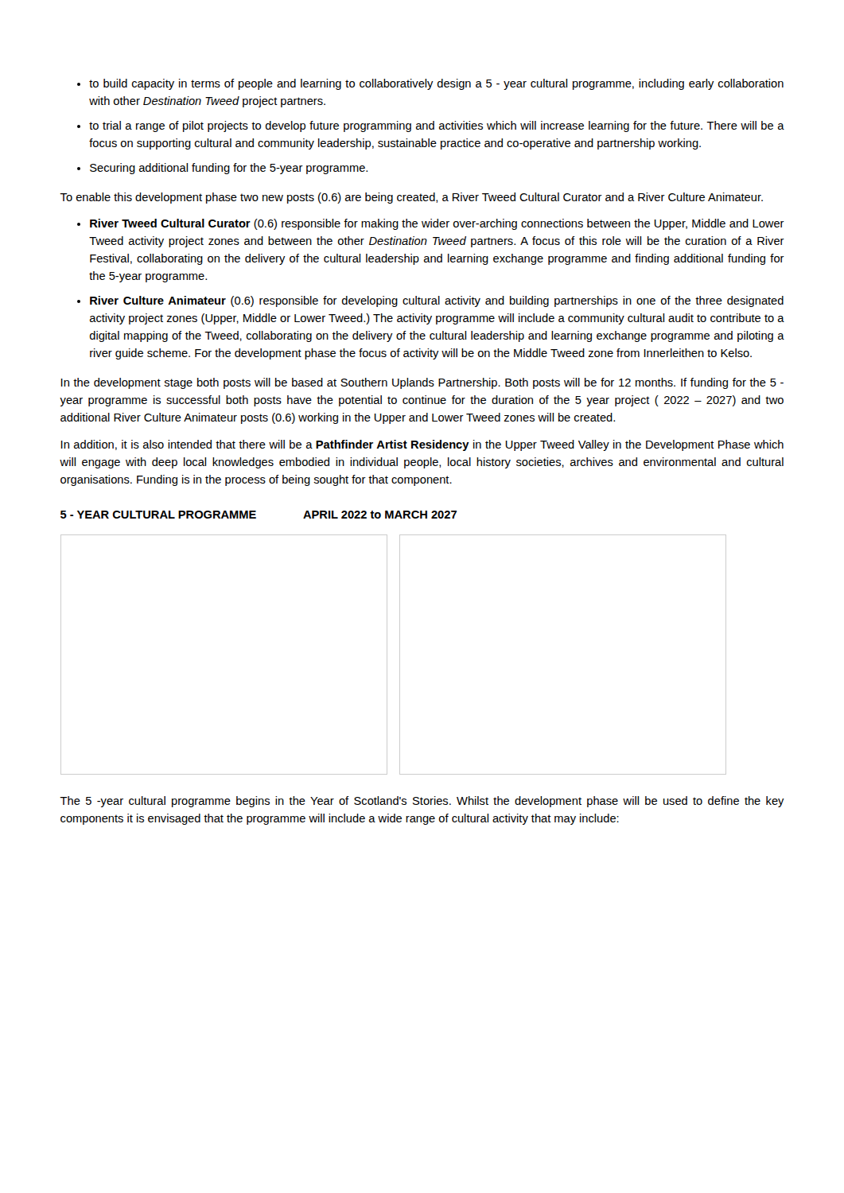to build capacity in terms of people and learning to collaboratively design a 5 - year cultural programme, including early collaboration with other Destination Tweed project partners.
to trial a range of pilot projects to develop future programming and activities which will increase learning for the future. There will be a focus on supporting cultural and community leadership, sustainable practice and co-operative and partnership working.
Securing additional funding for the 5-year programme.
To enable this development phase two new posts (0.6) are being created, a River Tweed Cultural Curator and a River Culture Animateur.
River Tweed Cultural Curator (0.6) responsible for making the wider over-arching connections between the Upper, Middle and Lower Tweed activity project zones and between the other Destination Tweed partners. A focus of this role will be the curation of a River Festival, collaborating on the delivery of the cultural leadership and learning exchange programme and finding additional funding for the 5-year programme.
River Culture Animateur (0.6) responsible for developing cultural activity and building partnerships in one of the three designated activity project zones (Upper, Middle or Lower Tweed.) The activity programme will include a community cultural audit to contribute to a digital mapping of the Tweed, collaborating on the delivery of the cultural leadership and learning exchange programme and piloting a river guide scheme. For the development phase the focus of activity will be on the Middle Tweed zone from Innerleithen to Kelso.
In the development stage both posts will be based at Southern Uplands Partnership. Both posts will be for 12 months. If funding for the 5 -year programme is successful both posts have the potential to continue for the duration of the 5 year project ( 2022 – 2027) and two additional River Culture Animateur posts (0.6) working in the Upper and Lower Tweed zones will be created.
In addition, it is also intended that there will be a Pathfinder Artist Residency in the Upper Tweed Valley in the Development Phase which will engage with deep local knowledges embodied in individual people, local history societies, archives and environmental and cultural organisations. Funding is in the process of being sought for that component.
5 - YEAR CULTURAL PROGRAMME APRIL 2022 to MARCH 2027
The 5 -year cultural programme begins in the Year of Scotland's Stories. Whilst the development phase will be used to define the key components it is envisaged that the programme will include a wide range of cultural activity that may include: